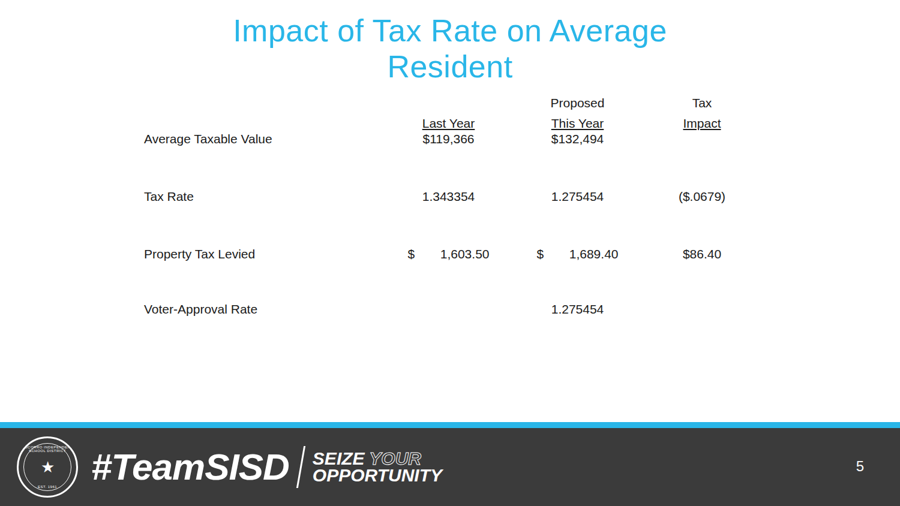Impact of Tax Rate on Average
Resident
| | | Proposed | Tax |
| --- | --- | --- | --- |
| | Last Year | This Year | Impact |
| Average Taxable Value | $119,366 | $132,494 | |
| Tax Rate | 1.343354 | 1.275454 | ($.0679) |
| Property Tax Levied | $ 1,603.50 | $ 1,689.40 | $86.40 |
| Voter-Approval Rate | | 1.275454 | |
SOCORRO INDEPENDENT SCHOOL DISTRICT
★
EST. 1961
#TeamSISD
SEIZE YOUR
OPPORTUNITY
5